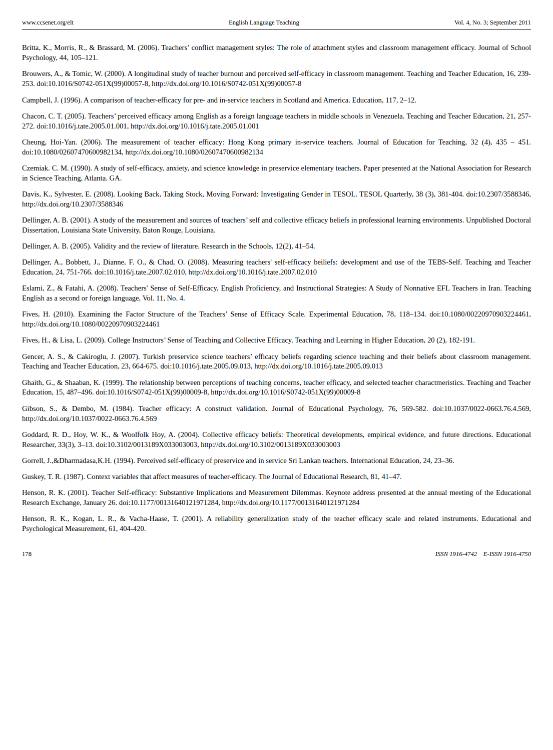www.ccsenet.org/elt
English Language Teaching
Vol. 4, No. 3; September 2011
Britta, K., Morris, R., & Brassard, M. (2006). Teachers’ conflict management styles: The role of attachment styles and classroom management efficacy. Journal of School Psychology, 44, 105–121.
Brouwers, A., & Tomic, W. (2000). A longitudinal study of teacher burnout and perceived self-efficacy in classroom management. Teaching and Teacher Education, 16, 239-253. doi:10.1016/S0742-051X(99)00057-8, http://dx.doi.org/10.1016/S0742-051X(99)00057-8
Campbell, J. (1996). A comparison of teacher-efficacy for pre- and in-service teachers in Scotland and America. Education, 117, 2–12.
Chacon, C. T. (2005). Teachers’ perceived efficacy among English as a foreign language teachers in middle schools in Venezuela. Teaching and Teacher Education, 21, 257-272. doi:10.1016/j.tate.2005.01.001, http://dx.doi.org/10.1016/j.tate.2005.01.001
Cheung, Hoi-Yan. (2006). The measurement of teacher efficacy: Hong Kong primary in-service teachers. Journal of Education for Teaching, 32 (4), 435 – 451. doi:10.1080/02607470600982134, http://dx.doi.org/10.1080/02607470600982134
Czemiak. C. M. (1990). A study of self-efficacy, anxiety, and science knowledge in preservice elementary teachers. Paper presented at the National Association for Research in Science Teaching, Atlanta. GA.
Davis, K., Sylvester, E. (2008). Looking Back, Taking Stock, Moving Forward: Investigating Gender in TESOL. TESOL Quarterly, 38 (3), 381-404. doi:10.2307/3588346, http://dx.doi.org/10.2307/3588346
Dellinger, A. B. (2001). A study of the measurement and sources of teachers’ self and collective efficacy beliefs in professional learning environments. Unpublished Doctoral Dissertation, Louisiana State University, Baton Rouge, Louisiana.
Dellinger, A. B. (2005). Validity and the review of literature. Research in the Schools, 12(2), 41–54.
Dellinger, A., Bobbett, J., Dianne, F. O., & Chad, O. (2008). Measuring teachers' self-efficacy beiliefs: development and use of the TEBS-Self. Teaching and Teacher Education, 24, 751-766. doi:10.1016/j.tate.2007.02.010, http://dx.doi.org/10.1016/j.tate.2007.02.010
Eslami, Z., & Fatahi, A. (2008). Teachers' Sense of Self-Efficacy, English Proficiency, and Instructional Strategies: A Study of Nonnative EFL Teachers in Iran. Teaching English as a second or foreign language, Vol. 11, No. 4.
Fives, H. (2010). Examining the Factor Structure of the Teachers’ Sense of Efficacy Scale. Experimental Education, 78, 118–134. doi:10.1080/00220970903224461, http://dx.doi.org/10.1080/00220970903224461
Fives, H., & Lisa, L. (2009). College Instructors’ Sense of Teaching and Collective Efficacy. Teaching and Learning in Higher Education, 20 (2), 182-191.
Gencer, A. S., & Cakiroglu, J. (2007). Turkish preservice science teachers’ efficacy beliefs regarding science teaching and their beliefs about classroom management. Teaching and Teacher Education, 23, 664-675. doi:10.1016/j.tate.2005.09.013, http://dx.doi.org/10.1016/j.tate.2005.09.013
Ghaith, G., & Shaaban, K. (1999). The relationship between perceptions of teaching concerns, teacher efficacy, and selected teacher charactmeristics. Teaching and Teacher Education, 15, 487–496. doi:10.1016/S0742-051X(99)00009-8, http://dx.doi.org/10.1016/S0742-051X(99)00009-8
Gibson, S., & Dembo, M. (1984). Teacher efficacy: A construct validation. Journal of Educational Psychology, 76, 569-582. doi:10.1037/0022-0663.76.4.569, http://dx.doi.org/10.1037/0022-0663.76.4.569
Goddard, R. D., Hoy, W. K., & Woolfolk Hoy, A. (2004). Collective efficacy beliefs: Theoretical developments, empirical evidence, and future directions. Educational Researcher, 33(3), 3–13. doi:10.3102/0013189X033003003, http://dx.doi.org/10.3102/0013189X033003003
Gorrell, J.,&Dharmadasa,K.H. (1994). Perceived self-efficacy of preservice and in service Sri Lankan teachers. International Education, 24, 23–36.
Guskey, T. R. (1987). Context variables that affect measures of teacher-efficacy. The Journal of Educational Research, 81, 41–47.
Henson, R. K. (2001). Teacher Self-efficacy: Substantive Implications and Measurement Dilemmas. Keynote address presented at the annual meeting of the Educational Research Exchange, January 26. doi:10.1177/00131640121971284, http://dx.doi.org/10.1177/00131640121971284
Henson, R. K., Kogan, L. R., & Vacha-Haase, T. (2001). A reliability generalization study of the teacher efficacy scale and related instruments. Educational and Psychological Measurement, 61, 404-420.
178
ISSN 1916-4742 E-ISSN 1916-4750